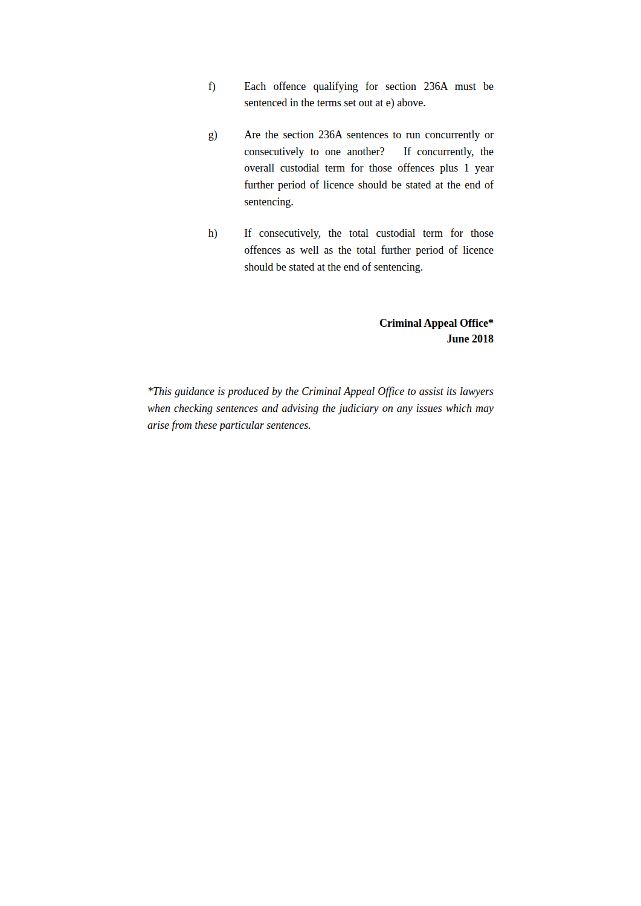f)
Each offence qualifying for section 236A must be sentenced in the terms set out at e) above.
g)
Are the section 236A sentences to run concurrently or consecutively to one another? If concurrently, the overall custodial term for those offences plus 1 year further period of licence should be stated at the end of sentencing.
h)
If consecutively, the total custodial term for those offences as well as the total further period of licence should be stated at the end of sentencing.
Criminal Appeal Office*
June 2018
*This guidance is produced by the Criminal Appeal Office to assist its lawyers when checking sentences and advising the judiciary on any issues which may arise from these particular sentences.